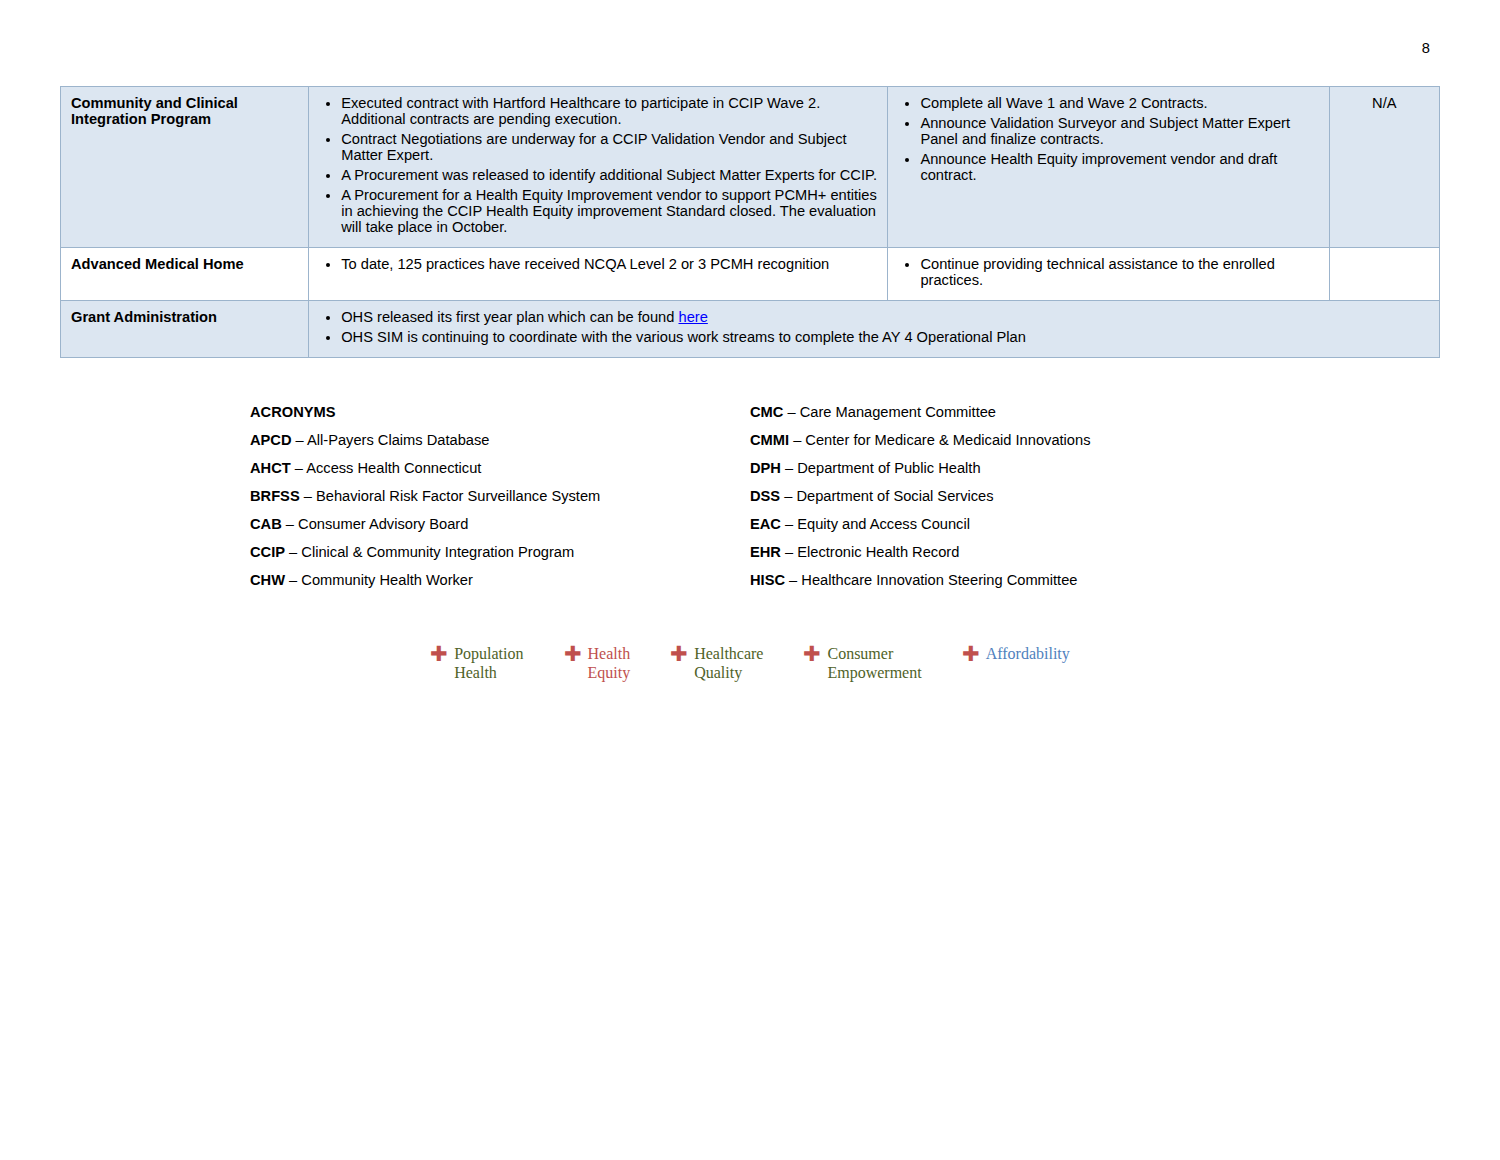8
| Community and Clinical Integration Program | Executed contract with Hartford Healthcare to participate in CCIP Wave 2. Additional contracts are pending execution. Contract Negotiations are underway for a CCIP Validation Vendor and Subject Matter Expert. A Procurement was released to identify additional Subject Matter Experts for CCIP. A Procurement for a Health Equity Improvement vendor to support PCMH+ entities in achieving the CCIP Health Equity improvement Standard closed. The evaluation will take place in October. | Complete all Wave 1 and Wave 2 Contracts. Announce Validation Surveyor and Subject Matter Expert Panel and finalize contracts. Announce Health Equity improvement vendor and draft contract. | N/A |
| Advanced Medical Home | To date, 125 practices have received NCQA Level 2 or 3 PCMH recognition | Continue providing technical assistance to the enrolled practices. | |
| Grant Administration | OHS released its first year plan which can be found here OHS SIM is continuing to coordinate with the various work streams to complete the AY 4 Operational Plan |
| ACRONYMS | CMC – Care Management Committee |
| APCD – All-Payers Claims Database | CMMI – Center for Medicare & Medicaid Innovations |
| AHCT – Access Health Connecticut | DPH – Department of Public Health |
| BRFSS – Behavioral Risk Factor Surveillance System | DSS – Department of Social Services |
| CAB – Consumer Advisory Board | EAC – Equity and Access Council |
| CCIP – Clinical & Community Integration Program | EHR – Electronic Health Record |
| CHW – Community Health Worker | HISC – Healthcare Innovation Steering Committee |
✚ Population
Health
✚ Health
Equity
✚ Healthcare
Quality
✚ Consumer
Empowerment
✚ Affordability